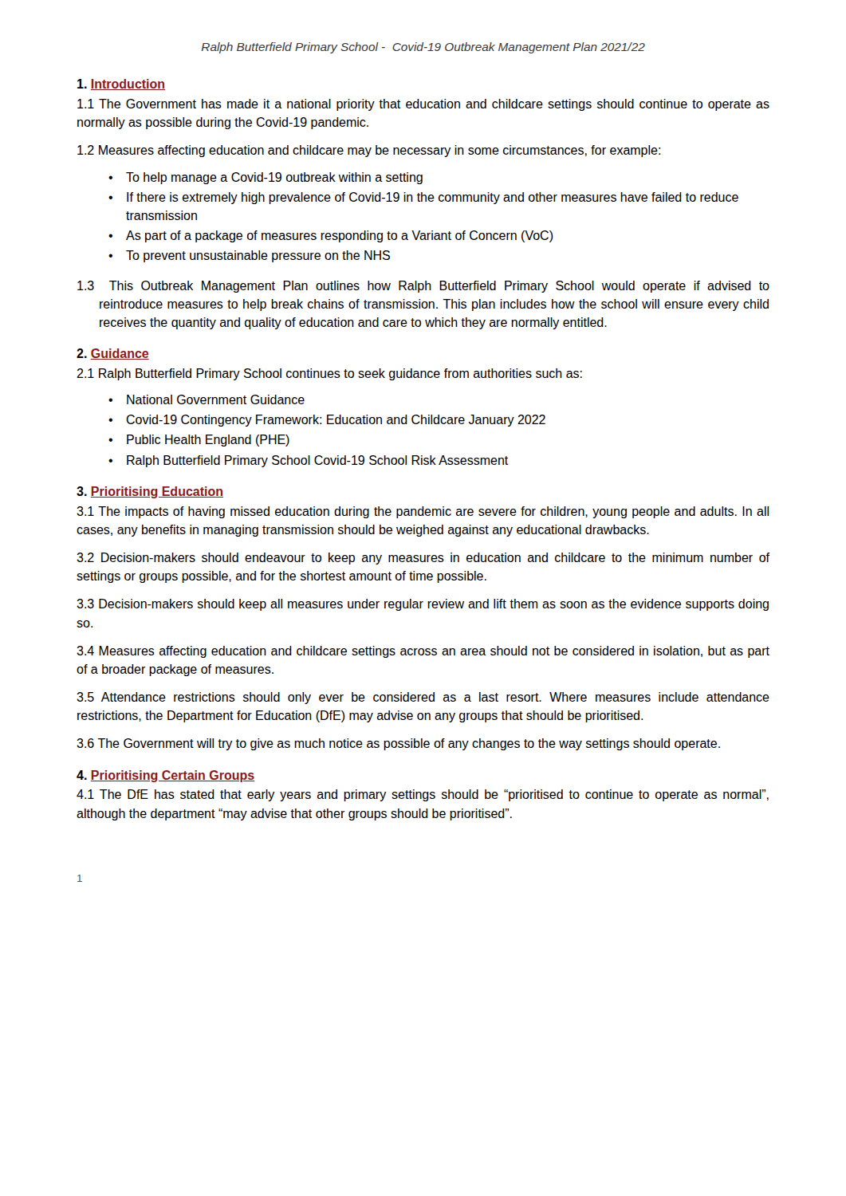Ralph Butterfield Primary School - Covid-19 Outbreak Management Plan 2021/22
1. Introduction
1.1 The Government has made it a national priority that education and childcare settings should continue to operate as normally as possible during the Covid-19 pandemic.
1.2 Measures affecting education and childcare may be necessary in some circumstances, for example:
To help manage a Covid-19 outbreak within a setting
If there is extremely high prevalence of Covid-19 in the community and other measures have failed to reduce transmission
As part of a package of measures responding to a Variant of Concern (VoC)
To prevent unsustainable pressure on the NHS
1.3 This Outbreak Management Plan outlines how Ralph Butterfield Primary School would operate if advised to reintroduce measures to help break chains of transmission. This plan includes how the school will ensure every child receives the quantity and quality of education and care to which they are normally entitled.
2. Guidance
2.1 Ralph Butterfield Primary School continues to seek guidance from authorities such as:
National Government Guidance
Covid-19 Contingency Framework: Education and Childcare January 2022
Public Health England (PHE)
Ralph Butterfield Primary School Covid-19 School Risk Assessment
3. Prioritising Education
3.1 The impacts of having missed education during the pandemic are severe for children, young people and adults. In all cases, any benefits in managing transmission should be weighed against any educational drawbacks.
3.2 Decision-makers should endeavour to keep any measures in education and childcare to the minimum number of settings or groups possible, and for the shortest amount of time possible.
3.3 Decision-makers should keep all measures under regular review and lift them as soon as the evidence supports doing so.
3.4 Measures affecting education and childcare settings across an area should not be considered in isolation, but as part of a broader package of measures.
3.5 Attendance restrictions should only ever be considered as a last resort. Where measures include attendance restrictions, the Department for Education (DfE) may advise on any groups that should be prioritised.
3.6 The Government will try to give as much notice as possible of any changes to the way settings should operate.
4. Prioritising Certain Groups
4.1 The DfE has stated that early years and primary settings should be “prioritised to continue to operate as normal”, although the department “may advise that other groups should be prioritised”.
1